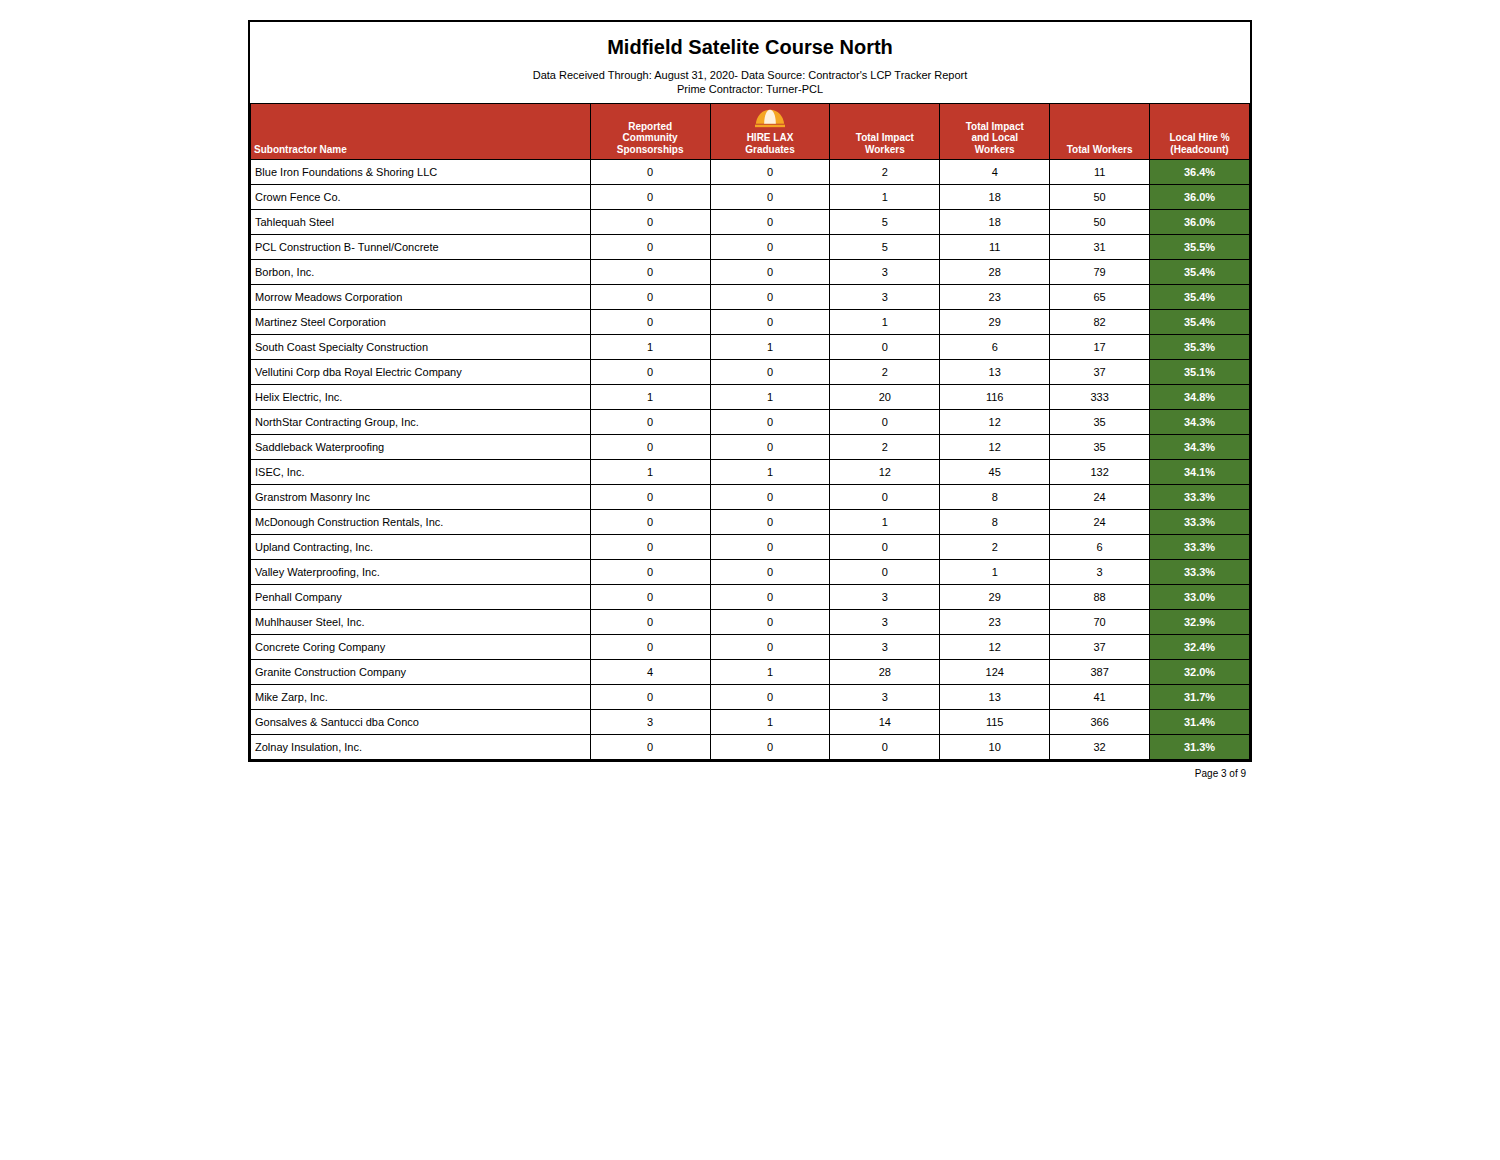Midfield Satelite Course North
Data Received Through: August 31, 2020- Data Source: Contractor's LCP Tracker Report
Prime Contractor: Turner-PCL
| Subontractor Name | Reported Community Sponsorships | HIRE LAX Graduates | Total Impact Workers | Total Impact and Local Workers | Total Workers | Local Hire % (Headcount) |
| --- | --- | --- | --- | --- | --- | --- |
| Blue Iron Foundations & Shoring LLC | 0 | 0 | 2 | 4 | 11 | 36.4% |
| Crown Fence Co. | 0 | 0 | 1 | 18 | 50 | 36.0% |
| Tahlequah Steel | 0 | 0 | 5 | 18 | 50 | 36.0% |
| PCL Construction B- Tunnel/Concrete | 0 | 0 | 5 | 11 | 31 | 35.5% |
| Borbon, Inc. | 0 | 0 | 3 | 28 | 79 | 35.4% |
| Morrow Meadows Corporation | 0 | 0 | 3 | 23 | 65 | 35.4% |
| Martinez Steel Corporation | 0 | 0 | 1 | 29 | 82 | 35.4% |
| South Coast Specialty Construction | 1 | 1 | 0 | 6 | 17 | 35.3% |
| Vellutini Corp dba Royal Electric Company | 0 | 0 | 2 | 13 | 37 | 35.1% |
| Helix Electric, Inc. | 1 | 1 | 20 | 116 | 333 | 34.8% |
| NorthStar Contracting Group, Inc. | 0 | 0 | 0 | 12 | 35 | 34.3% |
| Saddleback Waterproofing | 0 | 0 | 2 | 12 | 35 | 34.3% |
| ISEC, Inc. | 1 | 1 | 12 | 45 | 132 | 34.1% |
| Granstrom Masonry Inc | 0 | 0 | 0 | 8 | 24 | 33.3% |
| McDonough Construction Rentals, Inc. | 0 | 0 | 1 | 8 | 24 | 33.3% |
| Upland Contracting, Inc. | 0 | 0 | 0 | 2 | 6 | 33.3% |
| Valley Waterproofing, Inc. | 0 | 0 | 0 | 1 | 3 | 33.3% |
| Penhall Company | 0 | 0 | 3 | 29 | 88 | 33.0% |
| Muhlhauser Steel, Inc. | 0 | 0 | 3 | 23 | 70 | 32.9% |
| Concrete Coring Company | 0 | 0 | 3 | 12 | 37 | 32.4% |
| Granite Construction Company | 4 | 1 | 28 | 124 | 387 | 32.0% |
| Mike Zarp, Inc. | 0 | 0 | 3 | 13 | 41 | 31.7% |
| Gonsalves & Santucci dba Conco | 3 | 1 | 14 | 115 | 366 | 31.4% |
| Zolnay Insulation, Inc. | 0 | 0 | 0 | 10 | 32 | 31.3% |
Page 3 of 9